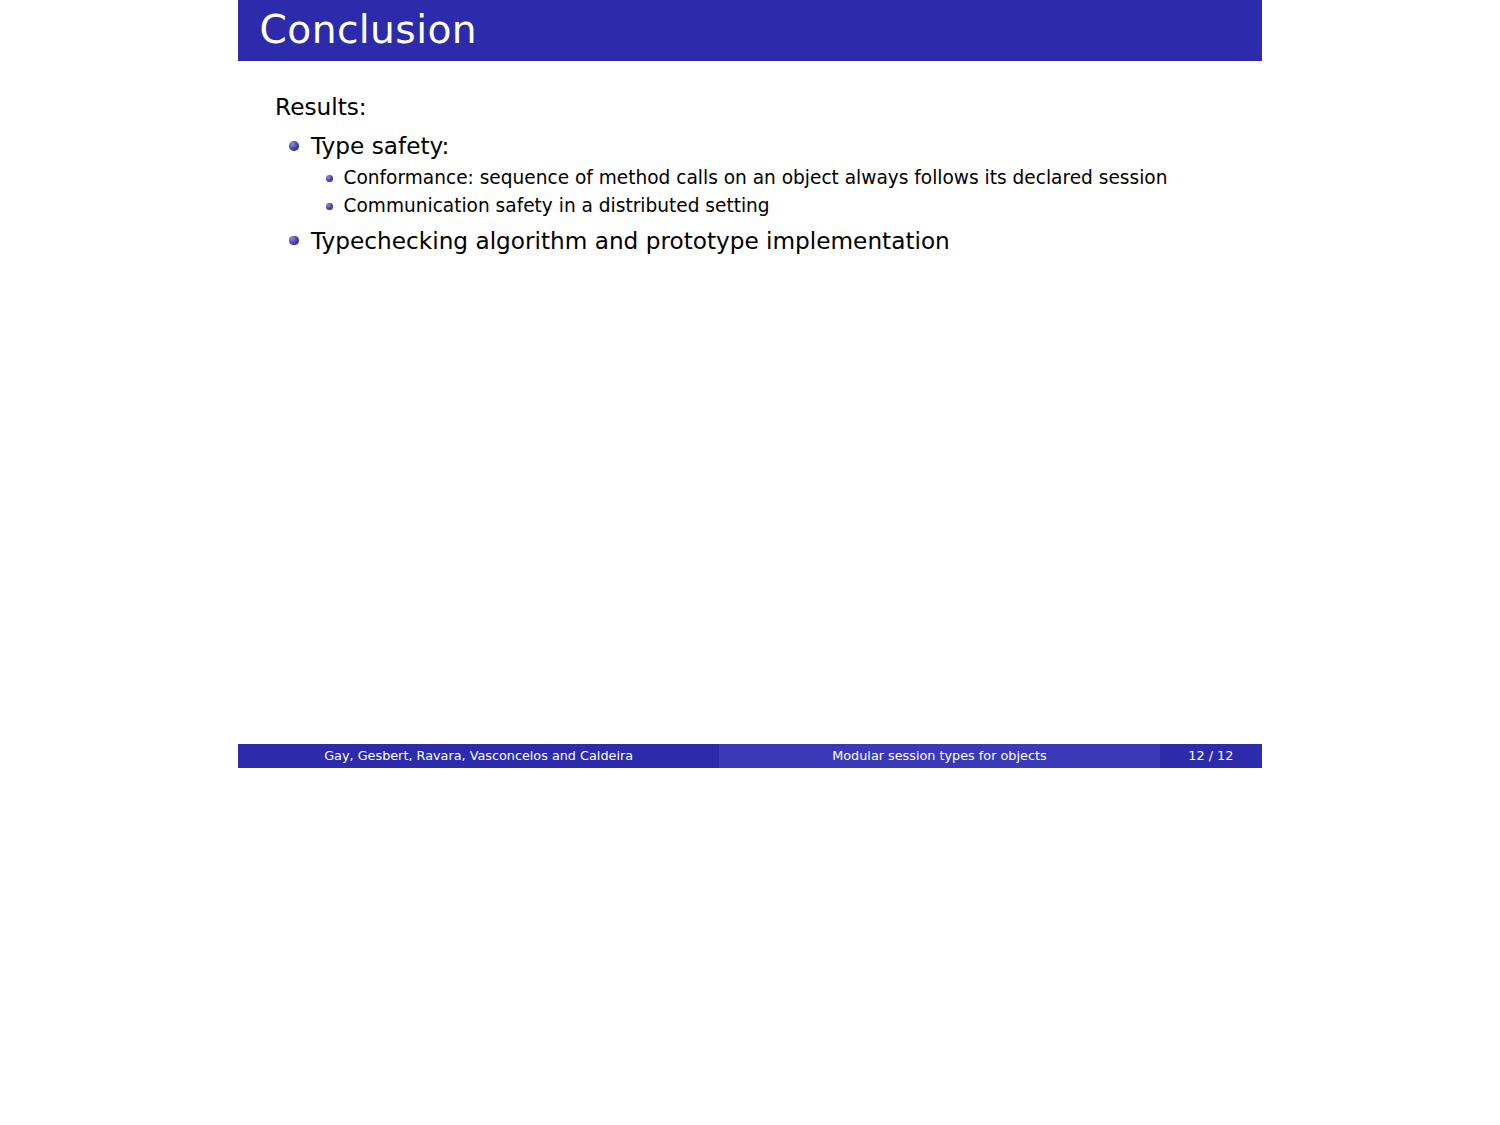Conclusion
Results:
Type safety:
Conformance: sequence of method calls on an object always follows its declared session
Communication safety in a distributed setting
Typechecking algorithm and prototype implementation
Gay, Gesbert, Ravara, Vasconcelos and Caldeira
Modular session types for objects
12 / 12